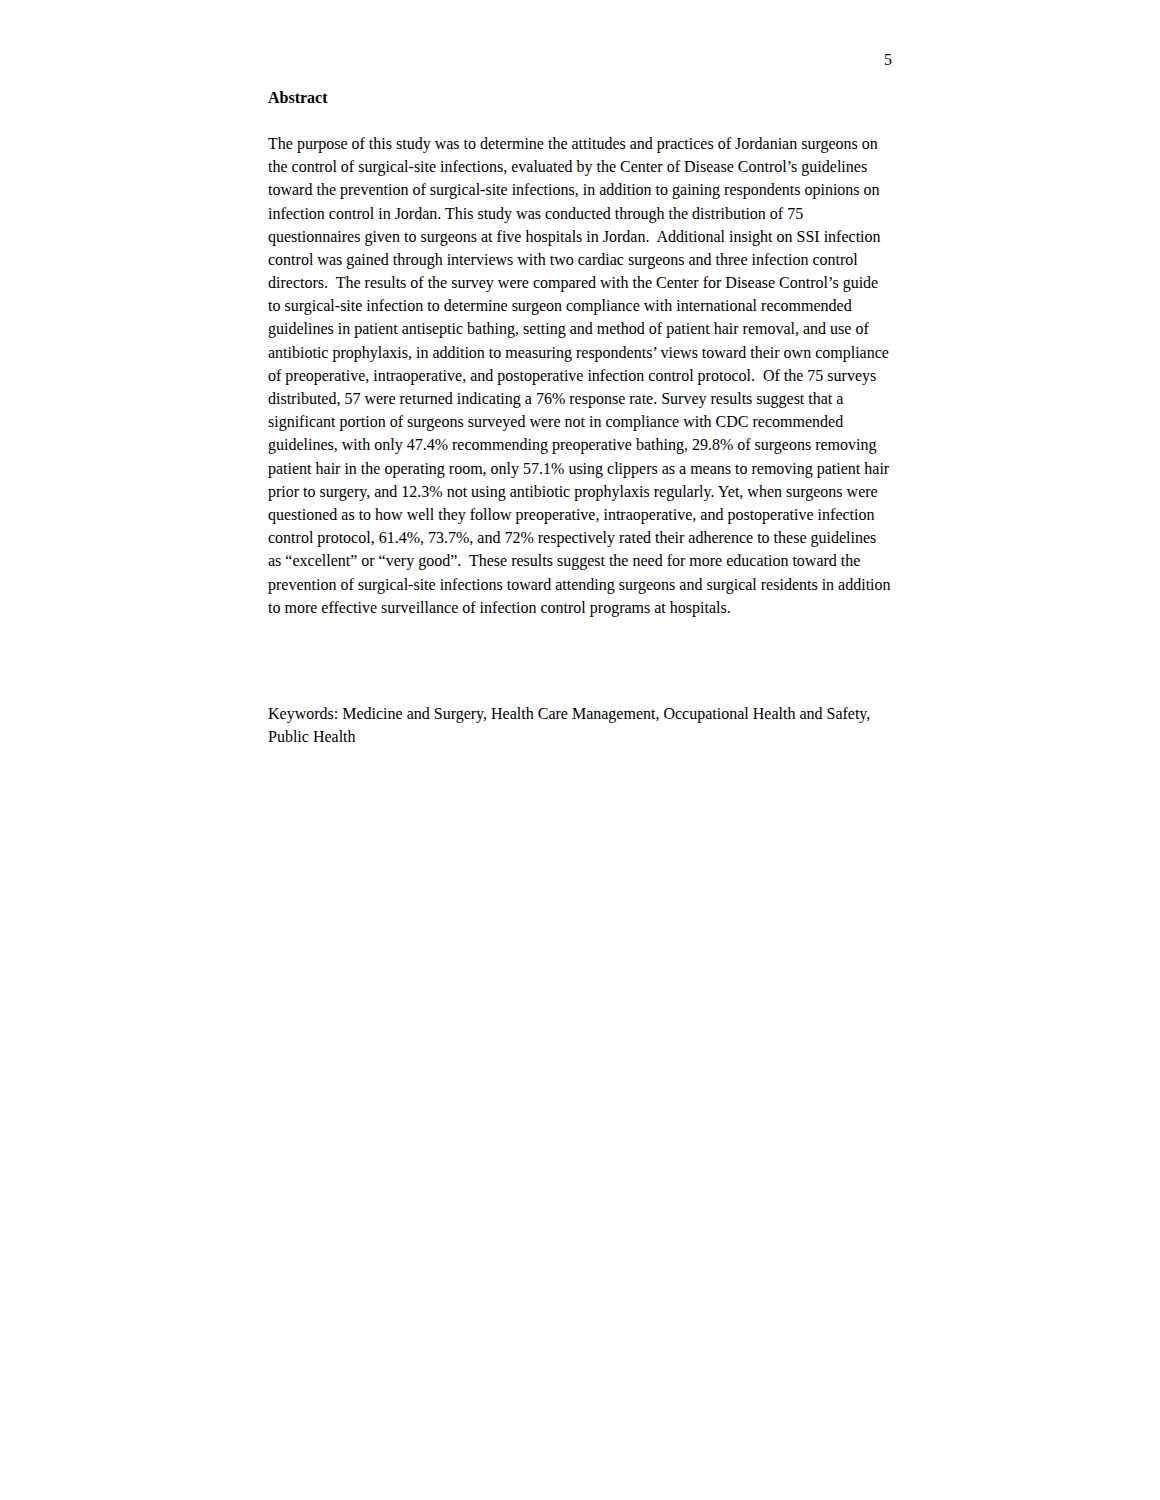5
Abstract
The purpose of this study was to determine the attitudes and practices of Jordanian surgeons on the control of surgical-site infections, evaluated by the Center of Disease Control’s guidelines toward the prevention of surgical-site infections, in addition to gaining respondents opinions on infection control in Jordan. This study was conducted through the distribution of 75 questionnaires given to surgeons at five hospitals in Jordan. Additional insight on SSI infection control was gained through interviews with two cardiac surgeons and three infection control directors. The results of the survey were compared with the Center for Disease Control’s guide to surgical-site infection to determine surgeon compliance with international recommended guidelines in patient antiseptic bathing, setting and method of patient hair removal, and use of antibiotic prophylaxis, in addition to measuring respondents’ views toward their own compliance of preoperative, intraoperative, and postoperative infection control protocol. Of the 75 surveys distributed, 57 were returned indicating a 76% response rate. Survey results suggest that a significant portion of surgeons surveyed were not in compliance with CDC recommended guidelines, with only 47.4% recommending preoperative bathing, 29.8% of surgeons removing patient hair in the operating room, only 57.1% using clippers as a means to removing patient hair prior to surgery, and 12.3% not using antibiotic prophylaxis regularly. Yet, when surgeons were questioned as to how well they follow preoperative, intraoperative, and postoperative infection control protocol, 61.4%, 73.7%, and 72% respectively rated their adherence to these guidelines as “excellent” or “very good”. These results suggest the need for more education toward the prevention of surgical-site infections toward attending surgeons and surgical residents in addition to more effective surveillance of infection control programs at hospitals.
Keywords: Medicine and Surgery, Health Care Management, Occupational Health and Safety, Public Health